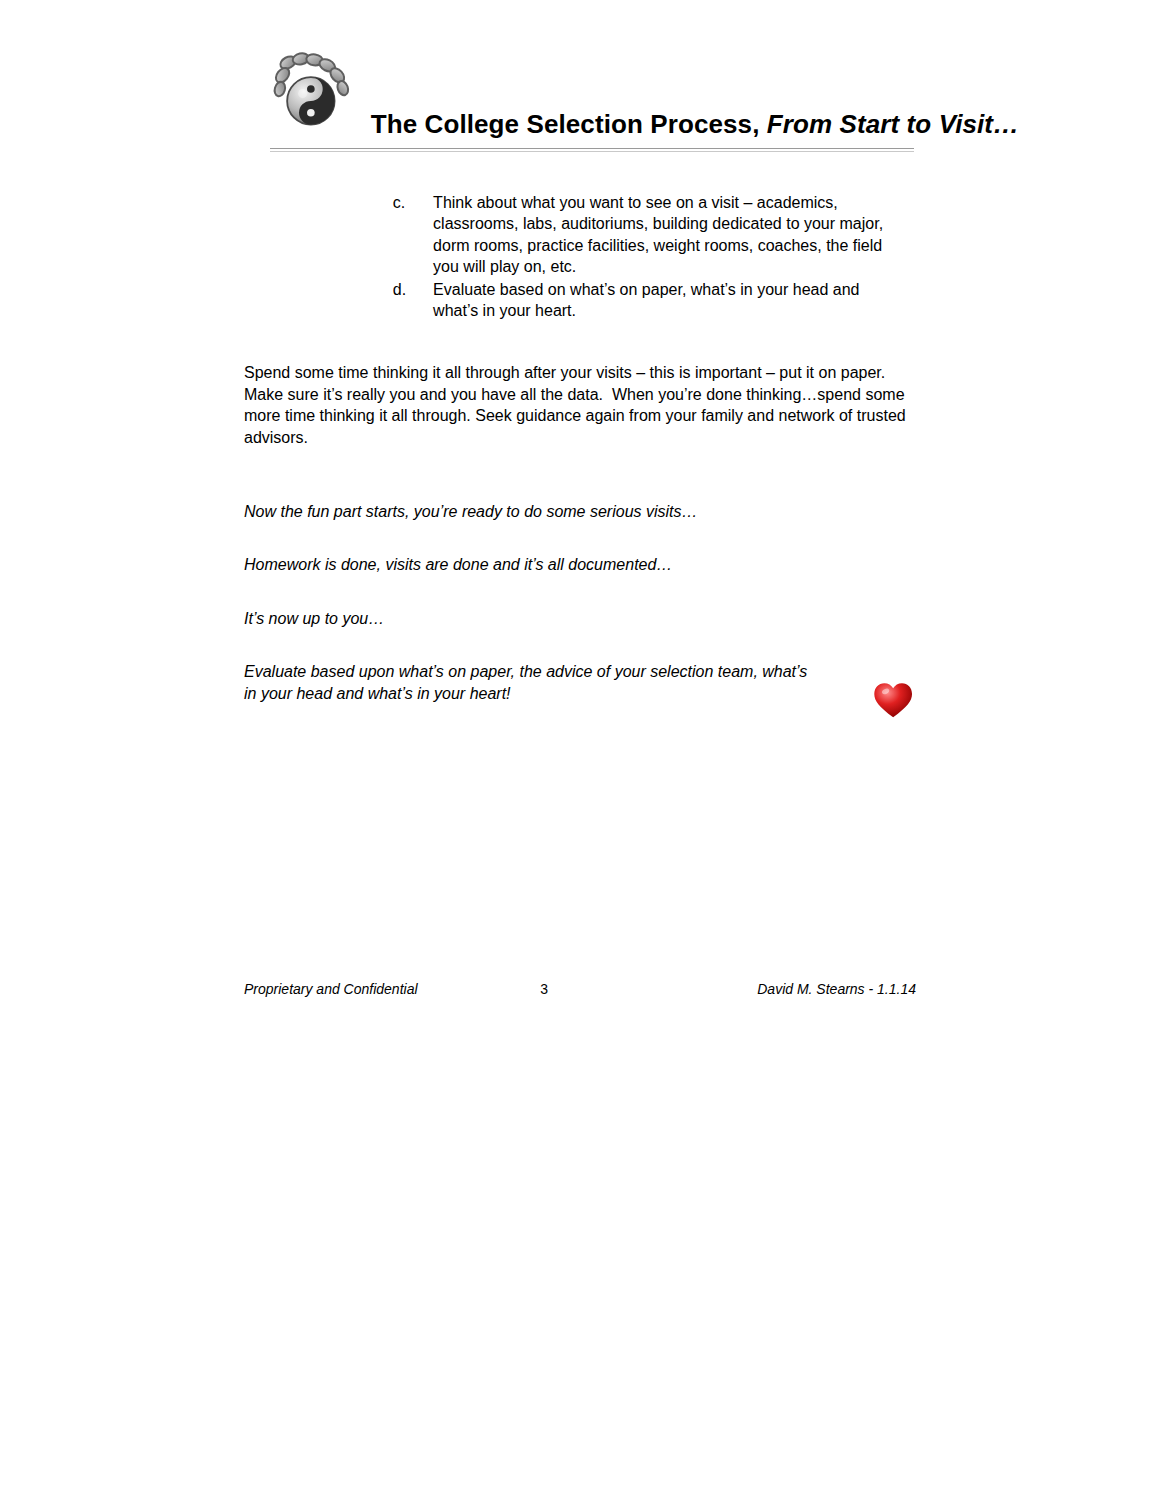The College Selection Process, From Start to Visit…
c. Think about what you want to see on a visit – academics, classrooms, labs, auditoriums, building dedicated to your major, dorm rooms, practice facilities, weight rooms, coaches, the field you will play on, etc.
d. Evaluate based on what’s on paper, what’s in your head and what’s in your heart.
Spend some time thinking it all through after your visits – this is important – put it on paper. Make sure it’s really you and you have all the data. When you’re done thinking…spend some more time thinking it all through. Seek guidance again from your family and network of trusted advisors.
Now the fun part starts, you’re ready to do some serious visits…
Homework is done, visits are done and it’s all documented…
It’s now up to you…
Evaluate based upon what’s on paper, the advice of your selection team, what’s in your head and what’s in your heart!
Proprietary and Confidential
3
David M. Stearns - 1.1.14